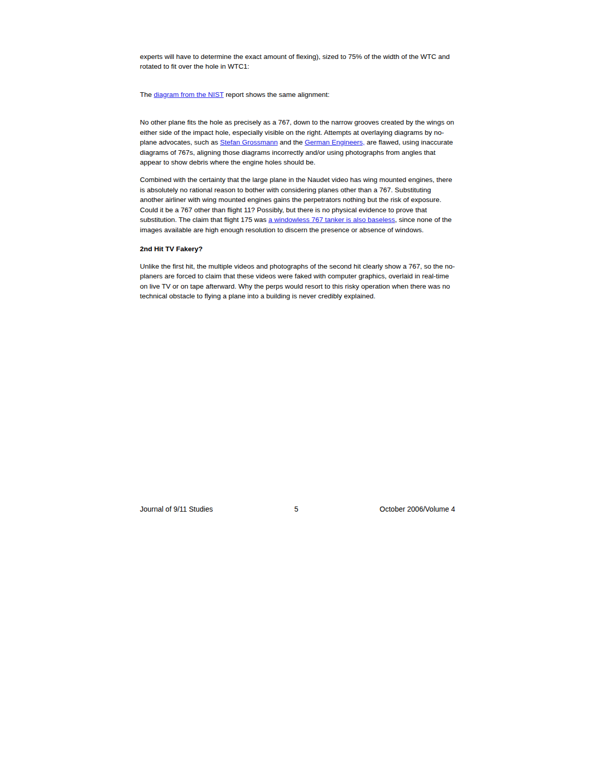experts will have to determine the exact amount of flexing), sized to 75% of the width of the WTC and rotated to fit over the hole in WTC1:
The diagram from the NIST report shows the same alignment:
No other plane fits the hole as precisely as a 767, down to the narrow grooves created by the wings on either side of the impact hole, especially visible on the right. Attempts at overlaying diagrams by no-plane advocates, such as Stefan Grossmann and the German Engineers, are flawed, using inaccurate diagrams of 767s, aligning those diagrams incorrectly and/or using photographs from angles that appear to show debris where the engine holes should be.
Combined with the certainty that the large plane in the Naudet video has wing mounted engines, there is absolutely no rational reason to bother with considering planes other than a 767. Substituting another airliner with wing mounted engines gains the perpetrators nothing but the risk of exposure. Could it be a 767 other than flight 11? Possibly, but there is no physical evidence to prove that substitution. The claim that flight 175 was a windowless 767 tanker is also baseless, since none of the images available are high enough resolution to discern the presence or absence of windows.
2nd Hit TV Fakery?
Unlike the first hit, the multiple videos and photographs of the second hit clearly show a 767, so the no-planers are forced to claim that these videos were faked with computer graphics, overlaid in real-time on live TV or on tape afterward. Why the perps would resort to this risky operation when there was no technical obstacle to flying a plane into a building is never credibly explained.
Journal of 9/11 Studies
5
October 2006/Volume 4